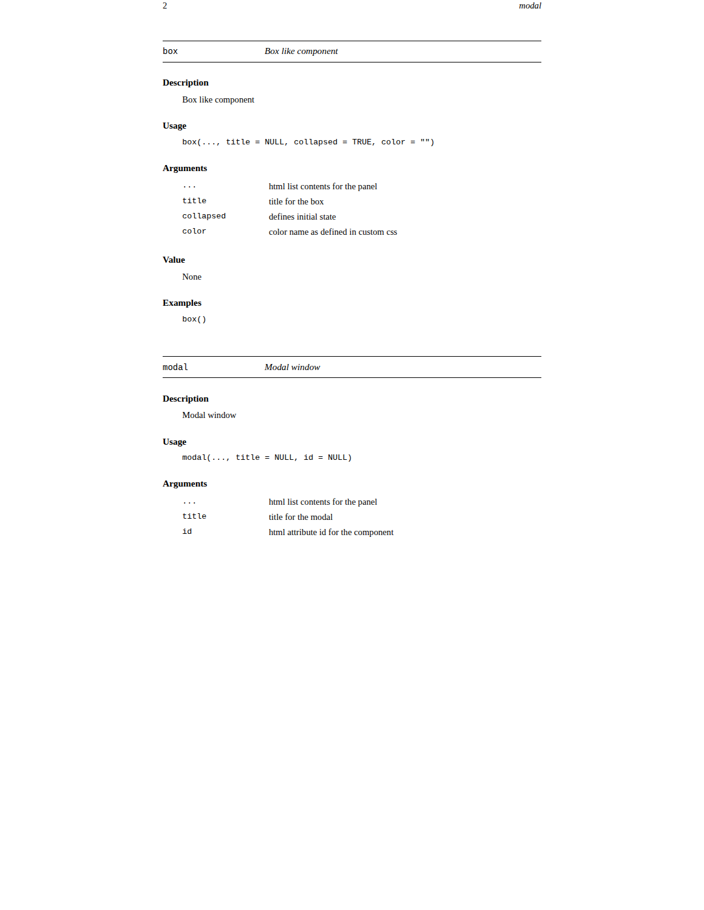2 modal
box Box like component
Description
Box like component
Usage
box(..., title = NULL, collapsed = TRUE, color = "")
Arguments
| ... | html list contents for the panel |
| title | title for the box |
| collapsed | defines initial state |
| color | color name as defined in custom css |
Value
None
Examples
box()
modal Modal window
Description
Modal window
Usage
modal(..., title = NULL, id = NULL)
Arguments
| ... | html list contents for the panel |
| title | title for the modal |
| id | html attribute id for the component |